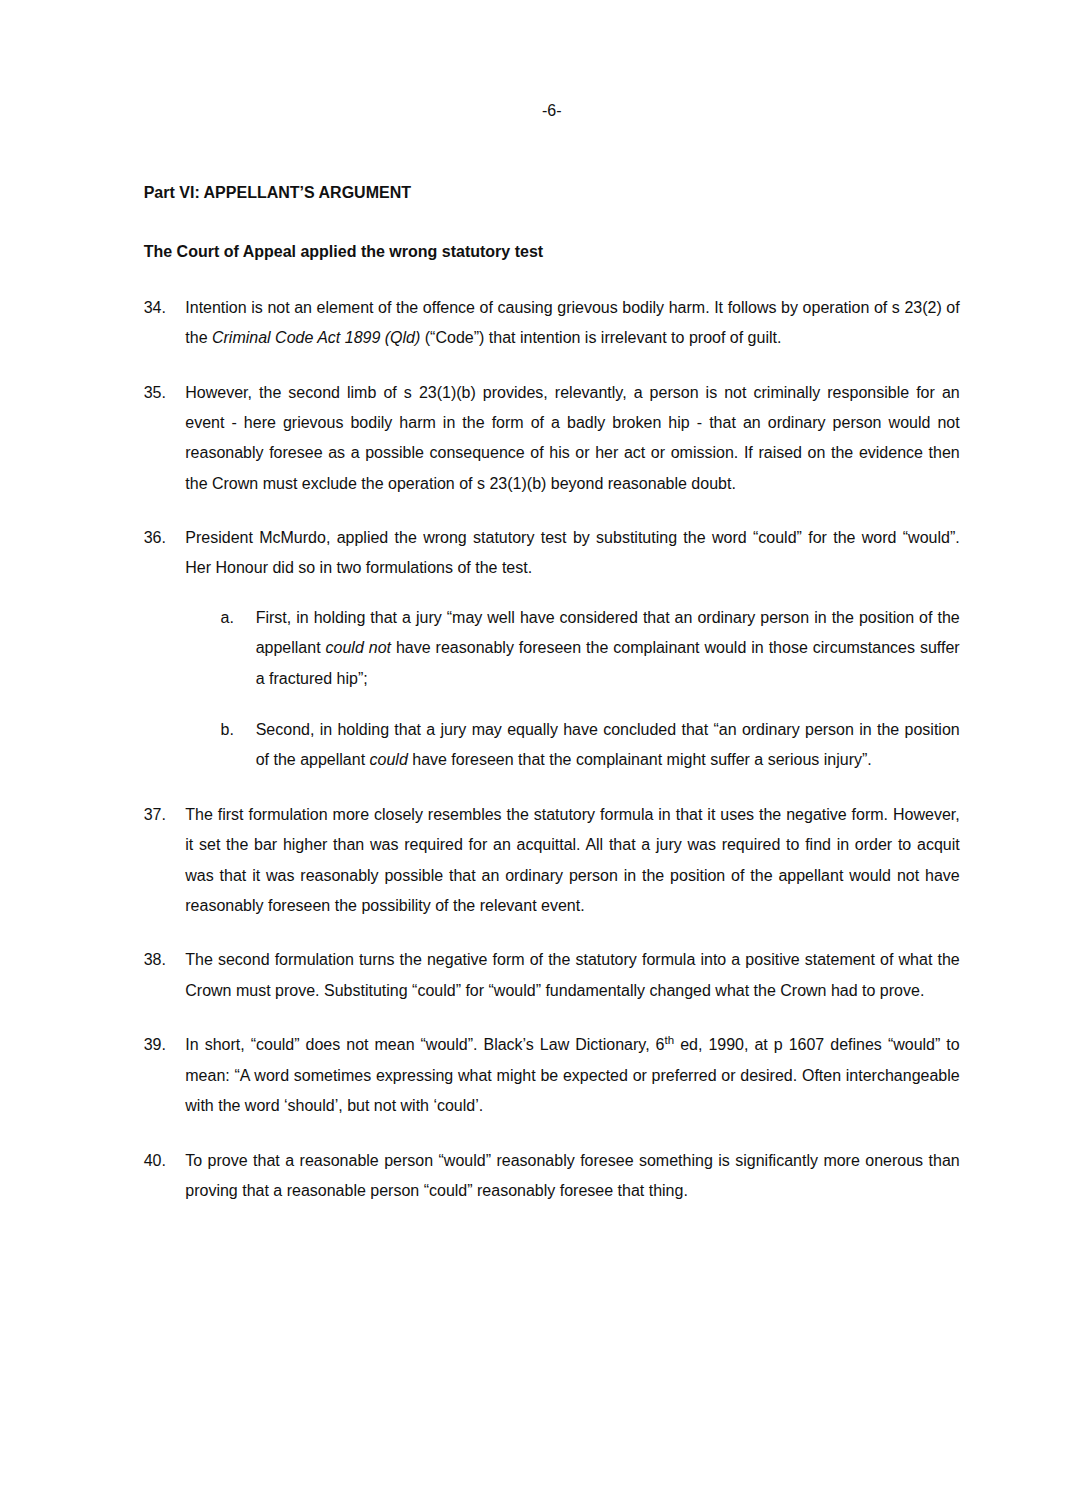-6-
Part VI: APPELLANT’S ARGUMENT
The Court of Appeal applied the wrong statutory test
Intention is not an element of the offence of causing grievous bodily harm. It follows by operation of s 23(2) of the Criminal Code Act 1899 (Qld) (“Code”) that intention is irrelevant to proof of guilt.
However, the second limb of s 23(1)(b) provides, relevantly, a person is not criminally responsible for an event - here grievous bodily harm in the form of a badly broken hip - that an ordinary person would not reasonably foresee as a possible consequence of his or her act or omission. If raised on the evidence then the Crown must exclude the operation of s 23(1)(b) beyond reasonable doubt.
President McMurdo, applied the wrong statutory test by substituting the word “could” for the word “would”. Her Honour did so in two formulations of the test.
First, in holding that a jury “may well have considered that an ordinary person in the position of the appellant could not have reasonably foreseen the complainant would in those circumstances suffer a fractured hip”;
Second, in holding that a jury may equally have concluded that “an ordinary person in the position of the appellant could have foreseen that the complainant might suffer a serious injury”.
The first formulation more closely resembles the statutory formula in that it uses the negative form. However, it set the bar higher than was required for an acquittal. All that a jury was required to find in order to acquit was that it was reasonably possible that an ordinary person in the position of the appellant would not have reasonably foreseen the possibility of the relevant event.
The second formulation turns the negative form of the statutory formula into a positive statement of what the Crown must prove. Substituting “could” for “would” fundamentally changed what the Crown had to prove.
In short, “could” does not mean “would”. Black’s Law Dictionary, 6th ed, 1990, at p 1607 defines “would” to mean: “A word sometimes expressing what might be expected or preferred or desired. Often interchangeable with the word ‘should’, but not with ‘could’.
To prove that a reasonable person “would” reasonably foresee something is significantly more onerous than proving that a reasonable person “could” reasonably foresee that thing.